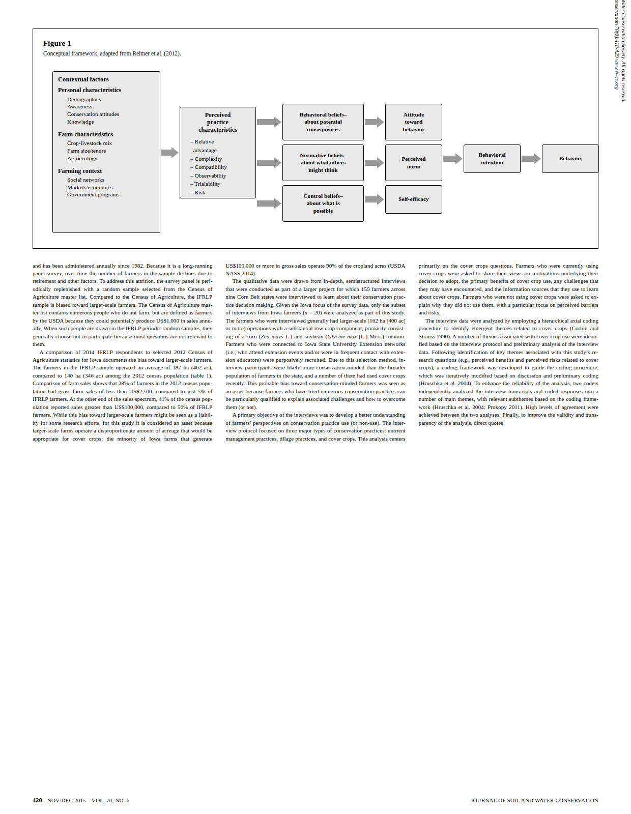Figure 1
Conceptual framework, adapted from Reimer et al. (2012).
Contextual factors
Personal characteristics
Demographics
Awareness
Conservation attitudes
Knowledge
Farm characteristics
Crop-livestock mix
Farm size/tenure
Agroecology
Farming context
Social networks
Markets/economics
Government programs
Perceived
practice
characteristics
– Relative
advantage
– Complexity
– Compatibility
– Observability
– Trialability
– Risk
Behavioral beliefs–
about potential
consequences
Normative beliefs–
about what others
might think
Control beliefs–
about what is
possible
Attitude
toward
behavior
Perceived
norm
Self-efficacy
Behavioral
intention
Behavior
and has been administered annually since 1982. Because it is a long-running panel survey, over time the number of farmers in the sample declines due to retirement and other factors. To address this attrition, the survey panel is periodically replenished with a random sample selected from the Census of Agriculture master list. Compared to the Census of Agriculture, the IFRLP sample is biased toward larger-scale farmers. The Census of Agriculture master list contains numerous people who do not farm, but are defined as farmers by the USDA because they could potentially produce US$1,000 in sales annually. When such people are drawn in the IFRLP periodic random samples, they generally choose not to participate because most questions are not relevant to them.
A comparison of 2014 IFRLP respondents to selected 2012 Census of Agriculture statistics for Iowa documents the bias toward larger-scale farmers. The farmers in the IFRLP sample operated an average of 187 ha (462 ac), compared to 140 ha (346 ac) among the 2012 census population (table 1). Comparison of farm sales shows that 28% of farmers in the 2012 census population had gross farm sales of less than US$2,500, compared to just 5% of IFRLP farmers. At the other end of the sales spectrum, 41% of the census population reported sales greater than US$100,000, compared to 56% of IFRLP farmers. While this bias toward larger-scale farmers might be seen as a liability for some research efforts, for this study it is considered an asset because larger-scale farms operate a disproportionate amount of acreage that would be appropriate for cover crops: the minority of Iowa farms that generate US$100,000 or more in gross sales operate 90% of the cropland acres (USDA NASS 2014).
The qualitative data were drawn from in-depth, semistructured interviews that were conducted as part of a larger project for which 159 farmers across nine Corn Belt states were interviewed to learn about their conservation practice decision making. Given the Iowa focus of the survey data, only the subset of interviews from Iowa farmers (n = 20) were analyzed as part of this study. The farmers who were interviewed generally had larger-scale (162 ha [400 ac] or more) operations with a substantial row crop component, primarily consisting of a corn (Zea mays L.) and soybean (Glycine max [L.] Merr.) rotation. Farmers who were connected to Iowa State University Extension networks (i.e., who attend extension events and/or were in frequent contact with extension educators) were purposively recruited. Due to this selection method, interview participants were likely more conservation-minded than the broader population of farmers in the state, and a number of them had used cover crops recently. This probable bias toward conservation-minded farmers was seen as an asset because farmers who have tried numerous conservation practices can be particularly qualified to explain associated challenges and how to overcome them (or not).
A primary objective of the interviews was to develop a better understanding of farmers’ perspectives on conservation practice use (or non-use). The interview protocol focused on three major types of conservation practices: nutrient management practices, tillage practices, and cover crops. This analysis centers primarily on the cover crops questions. Farmers who were currently using cover crops were asked to share their views on motivations underlying their decision to adopt, the primary benefits of cover crop use, any challenges that they may have encountered, and the information sources that they use to learn about cover crops. Farmers who were not using cover crops were asked to explain why they did not use them, with a particular focus on perceived barriers and risks.
The interview data were analyzed by employing a hierarchical axial coding procedure to identify emergent themes related to cover crops (Corbin and Strauss 1990). A number of themes associated with cover crop use were identified based on the interview protocol and preliminary analysis of the interview data. Following identification of key themes associated with this study’s research questions (e.g., perceived benefits and perceived risks related to cover crops), a coding framework was developed to guide the coding procedure, which was iteratively modified based on discussion and preliminary coding (Hruschka et al. 2004). To enhance the reliability of the analysis, two coders independently analyzed the interview transcripts and coded responses into a number of main themes, with relevant subthemes based on the coding framework (Hruschka et al. 2004; Prokopy 2011). High levels of agreement were achieved between the two analyses. Finally, to improve the validity and transparency of the analysis, direct quotes
Copyright © 2015 Soil and Water Conservation Society. All rights reserved.
Journal of Soil and Water Conservation 70(6):418-429 www.swcs.org
420 NOV/DEC 2015—VOL. 70, NO. 6
JOURNAL OF SOIL AND WATER CONSERVATION